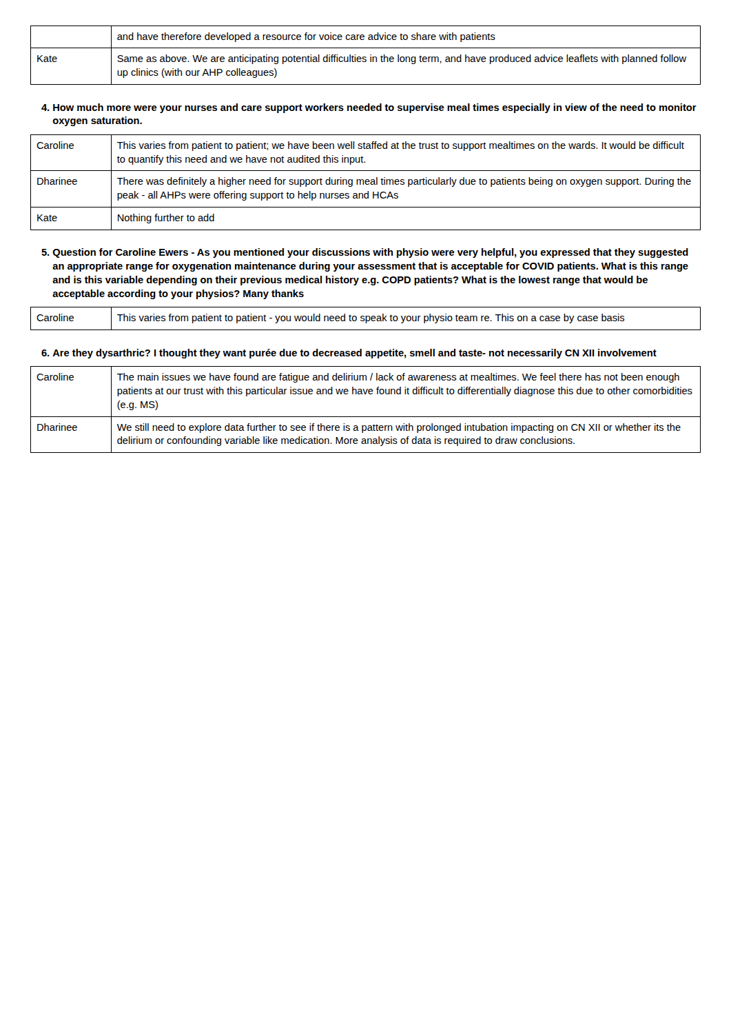| | and have therefore developed a resource for voice care advice to share with patients |
| Kate | Same as above. We are anticipating potential difficulties in the long term, and have produced advice leaflets with planned follow up clinics (with our AHP colleagues) |
How much more were your nurses and care support workers needed to supervise meal times especially in view of the need to monitor oxygen saturation.
| Caroline | This varies from patient to patient; we have been well staffed at the trust to support mealtimes on the wards. It would be difficult to quantify this need and we have not audited this input. |
| Dharinee | There was definitely a higher need for support during meal times particularly due to patients being on oxygen support. During the peak - all AHPs were offering support to help nurses and HCAs |
| Kate | Nothing further to add |
Question for Caroline Ewers - As you mentioned your discussions with physio were very helpful, you expressed that they suggested an appropriate range for oxygenation maintenance during your assessment that is acceptable for COVID patients. What is this range and is this variable depending on their previous medical history e.g. COPD patients? What is the lowest range that would be acceptable according to your physios? Many thanks
| Caroline | This varies from patient to patient - you would need to speak to your physio team re. This on a case by case basis |
Are they dysarthric? I thought they want purée due to decreased appetite, smell and taste- not necessarily CN XII involvement
| Caroline | The main issues we have found are fatigue and delirium / lack of awareness at mealtimes. We feel there has not been enough patients at our trust with this particular issue and we have found it difficult to differentially diagnose this due to other comorbidities (e.g. MS) |
| Dharinee | We still need to explore data further to see if there is a pattern with prolonged intubation impacting on CN XII or whether its the delirium or confounding variable like medication. More analysis of data is required to draw conclusions. |